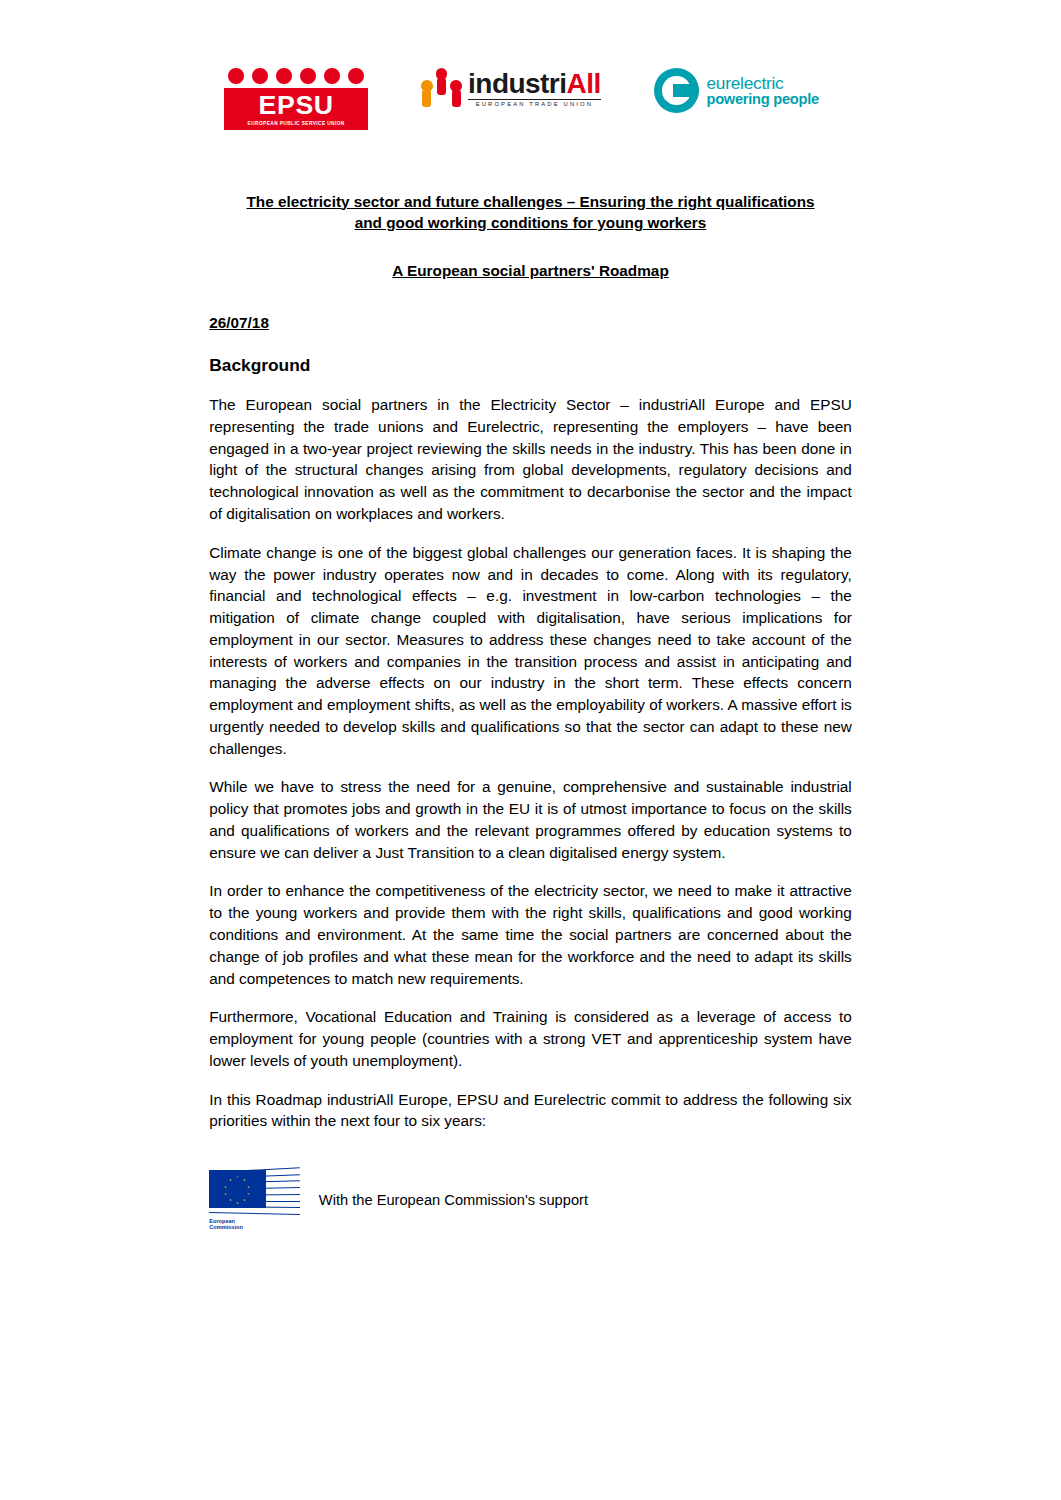EPSU
EUROPEAN PUBLIC SERVICE UNION
industriAll
EUROPEAN TRADE UNION
eurelectric
powering people
The electricity sector and future challenges – Ensuring the right qualifications and good working conditions for young workers
A European social partners' Roadmap
26/07/18
Background
The European social partners in the Electricity Sector – industriAll Europe and EPSU representing the trade unions and Eurelectric, representing the employers – have been engaged in a two-year project reviewing the skills needs in the industry. This has been done in light of the structural changes arising from global developments, regulatory decisions and technological innovation as well as the commitment to decarbonise the sector and the impact of digitalisation on workplaces and workers.
Climate change is one of the biggest global challenges our generation faces. It is shaping the way the power industry operates now and in decades to come. Along with its regulatory, financial and technological effects – e.g. investment in low-carbon technologies – the mitigation of climate change coupled with digitalisation, have serious implications for employment in our sector. Measures to address these changes need to take account of the interests of workers and companies in the transition process and assist in anticipating and managing the adverse effects on our industry in the short term. These effects concern employment and employment shifts, as well as the employability of workers. A massive effort is urgently needed to develop skills and qualifications so that the sector can adapt to these new challenges.
While we have to stress the need for a genuine, comprehensive and sustainable industrial policy that promotes jobs and growth in the EU it is of utmost importance to focus on the skills and qualifications of workers and the relevant programmes offered by education systems to ensure we can deliver a Just Transition to a clean digitalised energy system.
In order to enhance the competitiveness of the electricity sector, we need to make it attractive to the young workers and provide them with the right skills, qualifications and good working conditions and environment. At the same time the social partners are concerned about the change of job profiles and what these mean for the workforce and the need to adapt its skills and competences to match new requirements.
Furthermore, Vocational Education and Training is considered as a leverage of access to employment for young people (countries with a strong VET and apprenticeship system have lower levels of youth unemployment).
In this Roadmap industriAll Europe, EPSU and Eurelectric commit to address the following six priorities within the next four to six years:
★ ★ ★ ★ ★ ★ ★ ★ ★ ★
European
Commission
With the European Commission's support